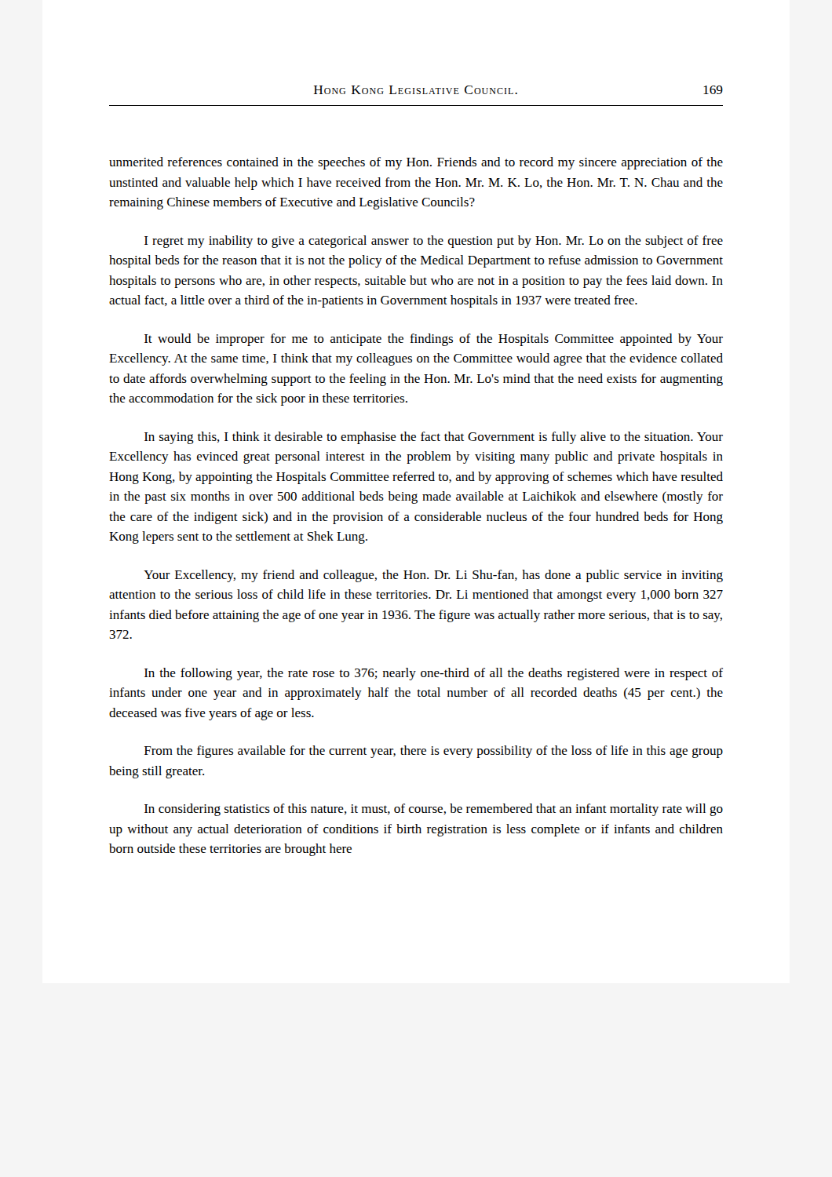Hong Kong Legislative Council. 169
unmerited references contained in the speeches of my Hon. Friends and to record my sincere appreciation of the unstinted and valuable help which I have received from the Hon. Mr. M. K. Lo, the Hon. Mr. T. N. Chau and the remaining Chinese members of Executive and Legislative Councils?
I regret my inability to give a categorical answer to the question put by Hon. Mr. Lo on the subject of free hospital beds for the reason that it is not the policy of the Medical Department to refuse admission to Government hospitals to persons who are, in other respects, suitable but who are not in a position to pay the fees laid down. In actual fact, a little over a third of the in-patients in Government hospitals in 1937 were treated free.
It would be improper for me to anticipate the findings of the Hospitals Committee appointed by Your Excellency. At the same time, I think that my colleagues on the Committee would agree that the evidence collated to date affords overwhelming support to the feeling in the Hon. Mr. Lo's mind that the need exists for augmenting the accommodation for the sick poor in these territories.
In saying this, I think it desirable to emphasise the fact that Government is fully alive to the situation. Your Excellency has evinced great personal interest in the problem by visiting many public and private hospitals in Hong Kong, by appointing the Hospitals Committee referred to, and by approving of schemes which have resulted in the past six months in over 500 additional beds being made available at Laichikok and elsewhere (mostly for the care of the indigent sick) and in the provision of a considerable nucleus of the four hundred beds for Hong Kong lepers sent to the settlement at Shek Lung.
Your Excellency, my friend and colleague, the Hon. Dr. Li Shu-fan, has done a public service in inviting attention to the serious loss of child life in these territories. Dr. Li mentioned that amongst every 1,000 born 327 infants died before attaining the age of one year in 1936. The figure was actually rather more serious, that is to say, 372.
In the following year, the rate rose to 376; nearly one-third of all the deaths registered were in respect of infants under one year and in approximately half the total number of all recorded deaths (45 per cent.) the deceased was five years of age or less.
From the figures available for the current year, there is every possibility of the loss of life in this age group being still greater.
In considering statistics of this nature, it must, of course, be remembered that an infant mortality rate will go up without any actual deterioration of conditions if birth registration is less complete or if infants and children born outside these territories are brought here